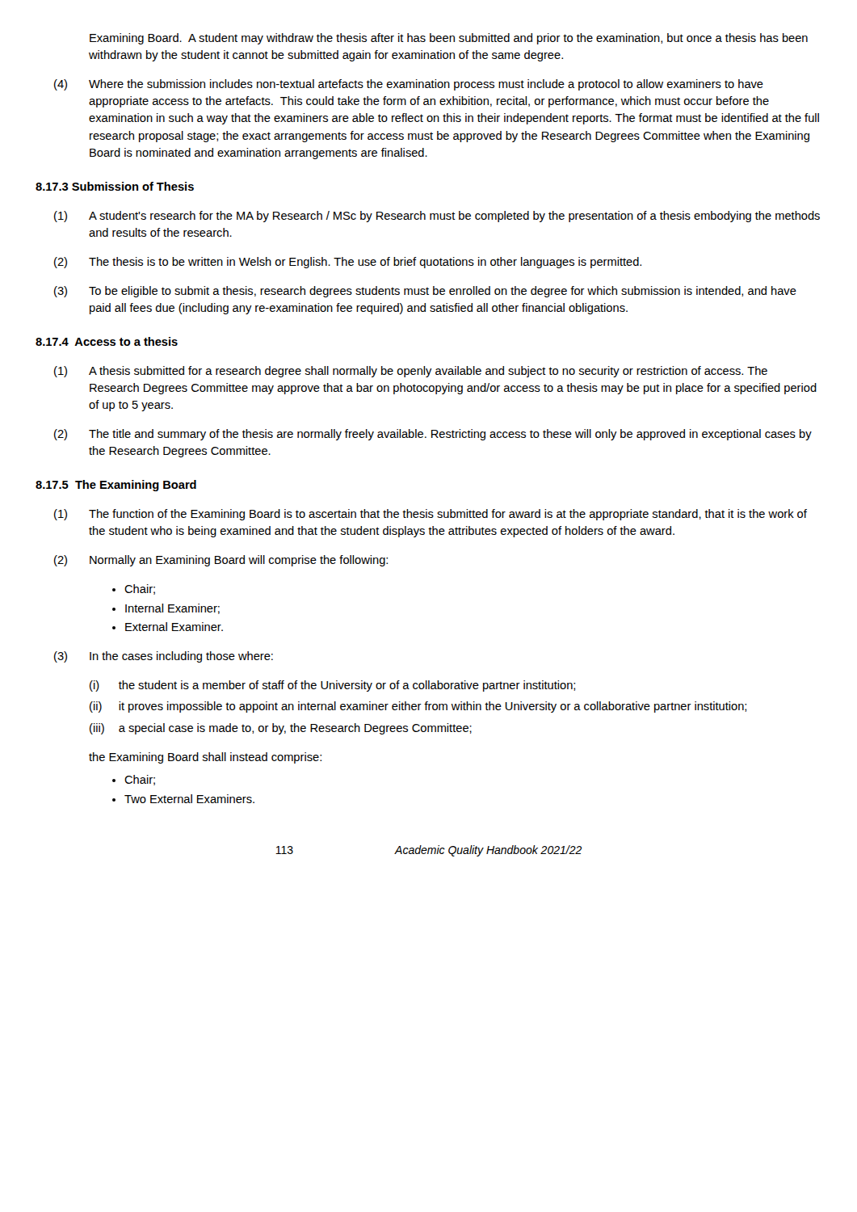Examining Board. A student may withdraw the thesis after it has been submitted and prior to the examination, but once a thesis has been withdrawn by the student it cannot be submitted again for examination of the same degree.
(4)
Where the submission includes non-textual artefacts the examination process must include a protocol to allow examiners to have appropriate access to the artefacts. This could take the form of an exhibition, recital, or performance, which must occur before the examination in such a way that the examiners are able to reflect on this in their independent reports. The format must be identified at the full research proposal stage; the exact arrangements for access must be approved by the Research Degrees Committee when the Examining Board is nominated and examination arrangements are finalised.
8.17.3 Submission of Thesis
(1)
A student's research for the MA by Research / MSc by Research must be completed by the presentation of a thesis embodying the methods and results of the research.
(2)
The thesis is to be written in Welsh or English. The use of brief quotations in other languages is permitted.
(3)
To be eligible to submit a thesis, research degrees students must be enrolled on the degree for which submission is intended, and have paid all fees due (including any re-examination fee required) and satisfied all other financial obligations.
8.17.4 Access to a thesis
(1)
A thesis submitted for a research degree shall normally be openly available and subject to no security or restriction of access. The Research Degrees Committee may approve that a bar on photocopying and/or access to a thesis may be put in place for a specified period of up to 5 years.
(2)
The title and summary of the thesis are normally freely available. Restricting access to these will only be approved in exceptional cases by the Research Degrees Committee.
8.17.5 The Examining Board
(1)
The function of the Examining Board is to ascertain that the thesis submitted for award is at the appropriate standard, that it is the work of the student who is being examined and that the student displays the attributes expected of holders of the award.
(2)
Normally an Examining Board will comprise the following:
Chair;
Internal Examiner;
External Examiner.
(3)
In the cases including those where:
(i)
the student is a member of staff of the University or of a collaborative partner institution;
(ii)
it proves impossible to appoint an internal examiner either from within the University or a collaborative partner institution;
(iii)
a special case is made to, or by, the Research Degrees Committee;
the Examining Board shall instead comprise:
Chair;
Two External Examiners.
113 Academic Quality Handbook 2021/22